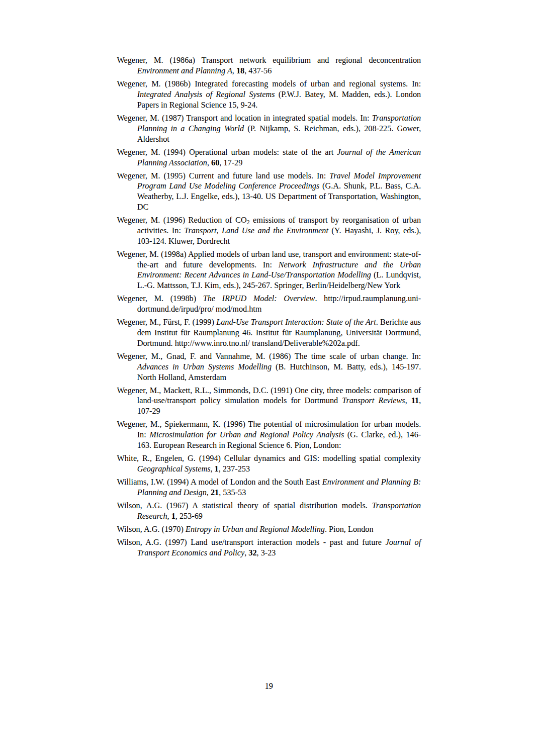Wegener, M. (1986a) Transport network equilibrium and regional deconcentration Environment and Planning A, 18, 437-56
Wegener, M. (1986b) Integrated forecasting models of urban and regional systems. In: Integrated Analysis of Regional Systems (P.W.J. Batey, M. Madden, eds.). London Papers in Regional Science 15, 9-24.
Wegener, M. (1987) Transport and location in integrated spatial models. In: Transportation Planning in a Changing World (P. Nijkamp, S. Reichman, eds.), 208-225. Gower, Aldershot
Wegener, M. (1994) Operational urban models: state of the art Journal of the American Planning Association, 60, 17-29
Wegener, M. (1995) Current and future land use models. In: Travel Model Improvement Program Land Use Modeling Conference Proceedings (G.A. Shunk, P.L. Bass, C.A. Weatherby, L.J. Engelke, eds.), 13-40. US Department of Transportation, Washington, DC
Wegener, M. (1996) Reduction of CO2 emissions of transport by reorganisation of urban activities. In: Transport, Land Use and the Environment (Y. Hayashi, J. Roy, eds.), 103-124. Kluwer, Dordrecht
Wegener, M. (1998a) Applied models of urban land use, transport and environment: state-of-the-art and future developments. In: Network Infrastructure and the Urban Environment: Recent Advances in Land-Use/Transportation Modelling (L. Lundqvist, L.-G. Mattsson, T.J. Kim, eds.), 245-267. Springer, Berlin/Heidelberg/New York
Wegener, M. (1998b) The IRPUD Model: Overview. http://irpud.raumplanung.uni-dortmund.de/irpud/pro/ mod/mod.htm
Wegener, M., Fürst, F. (1999) Land-Use Transport Interaction: State of the Art. Berichte aus dem Institut für Raumplanung 46. Institut für Raumplanung, Universität Dortmund, Dortmund. http://www.inro.tno.nl/ transland/Deliverable%202a.pdf.
Wegener, M., Gnad, F. and Vannahme, M. (1986) The time scale of urban change. In: Advances in Urban Systems Modelling (B. Hutchinson, M. Batty, eds.), 145-197. North Holland, Amsterdam
Wegener, M., Mackett, R.L., Simmonds, D.C. (1991) One city, three models: comparison of land-use/transport policy simulation models for Dortmund Transport Reviews, 11, 107-29
Wegener, M., Spiekermann, K. (1996) The potential of microsimulation for urban models. In: Microsimulation for Urban and Regional Policy Analysis (G. Clarke, ed.), 146-163. European Research in Regional Science 6. Pion, London:
White, R., Engelen, G. (1994) Cellular dynamics and GIS: modelling spatial complexity Geographical Systems, 1, 237-253
Williams, I.W. (1994) A model of London and the South East Environment and Planning B: Planning and Design, 21, 535-53
Wilson, A.G. (1967) A statistical theory of spatial distribution models. Transportation Research, 1, 253-69
Wilson, A.G. (1970) Entropy in Urban and Regional Modelling. Pion, London
Wilson, A.G. (1997) Land use/transport interaction models - past and future Journal of Transport Economics and Policy, 32, 3-23
19